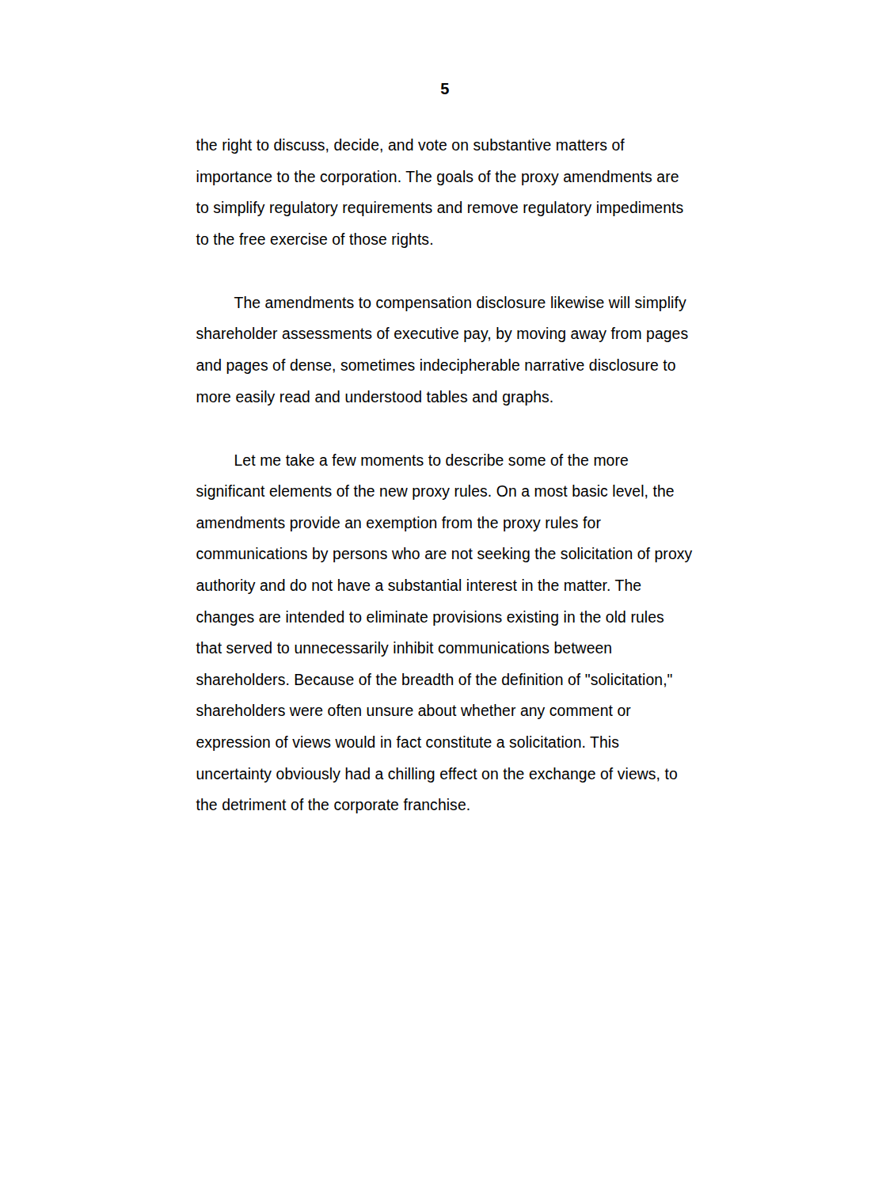5
the right to discuss, decide, and vote on substantive matters of importance to the corporation. The goals of the proxy amendments are to simplify regulatory requirements and remove regulatory impediments to the free exercise of those rights.
The amendments to compensation disclosure likewise will simplify shareholder assessments of executive pay, by moving away from pages and pages of dense, sometimes indecipherable narrative disclosure to more easily read and understood tables and graphs.
Let me take a few moments to describe some of the more significant elements of the new proxy rules. On a most basic level, the amendments provide an exemption from the proxy rules for communications by persons who are not seeking the solicitation of proxy authority and do not have a substantial interest in the matter. The changes are intended to eliminate provisions existing in the old rules that served to unnecessarily inhibit communications between shareholders. Because of the breadth of the definition of "solicitation," shareholders were often unsure about whether any comment or expression of views would in fact constitute a solicitation. This uncertainty obviously had a chilling effect on the exchange of views, to the detriment of the corporate franchise.